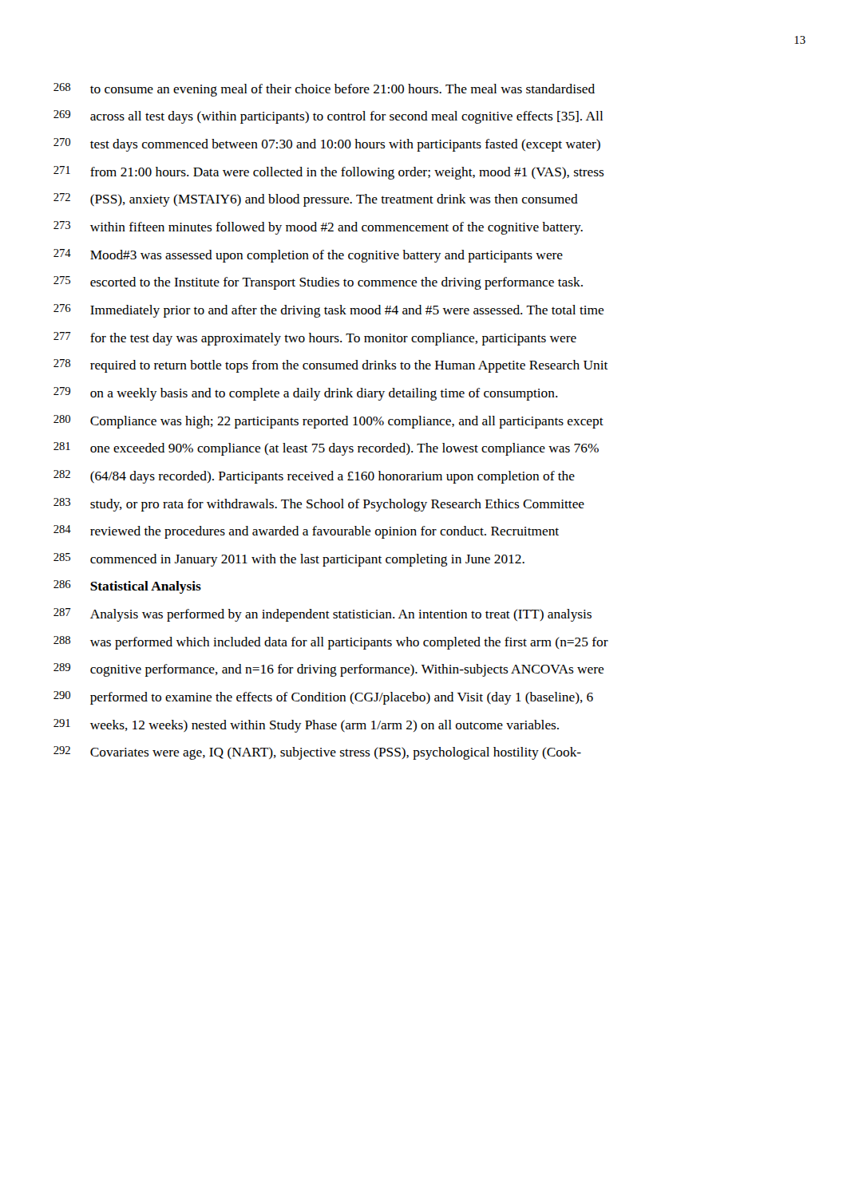13
to consume an evening meal of their choice before 21:00 hours. The meal was standardised
across all test days (within participants) to control for second meal cognitive effects [35]. All
test days commenced between 07:30 and 10:00 hours with participants fasted (except water)
from 21:00 hours. Data were collected in the following order; weight, mood #1 (VAS), stress
(PSS), anxiety (MSTAIY6) and blood pressure. The treatment drink was then consumed
within fifteen minutes followed by mood #2 and commencement of the cognitive battery.
Mood#3 was assessed upon completion of the cognitive battery and participants were
escorted to the Institute for Transport Studies to commence the driving performance task.
Immediately prior to and after the driving task mood #4 and #5 were assessed. The total time
for the test day was approximately two hours. To monitor compliance, participants were
required to return bottle tops from the consumed drinks to the Human Appetite Research Unit
on a weekly basis and to complete a daily drink diary detailing time of consumption.
Compliance was high; 22 participants reported 100% compliance, and all participants except
one exceeded 90% compliance (at least 75 days recorded). The lowest compliance was 76%
(64/84 days recorded). Participants received a £160 honorarium upon completion of the
study, or pro rata for withdrawals. The School of Psychology Research Ethics Committee
reviewed the procedures and awarded a favourable opinion for conduct. Recruitment
commenced in January 2011 with the last participant completing in June 2012.
Statistical Analysis
Analysis was performed by an independent statistician. An intention to treat (ITT) analysis
was performed which included data for all participants who completed the first arm (n=25 for
cognitive performance, and n=16 for driving performance). Within-subjects ANCOVAs were
performed to examine the effects of Condition (CGJ/placebo) and Visit (day 1 (baseline), 6
weeks, 12 weeks) nested within Study Phase (arm 1/arm 2) on all outcome variables.
Covariates were age, IQ (NART), subjective stress (PSS), psychological hostility (Cook-